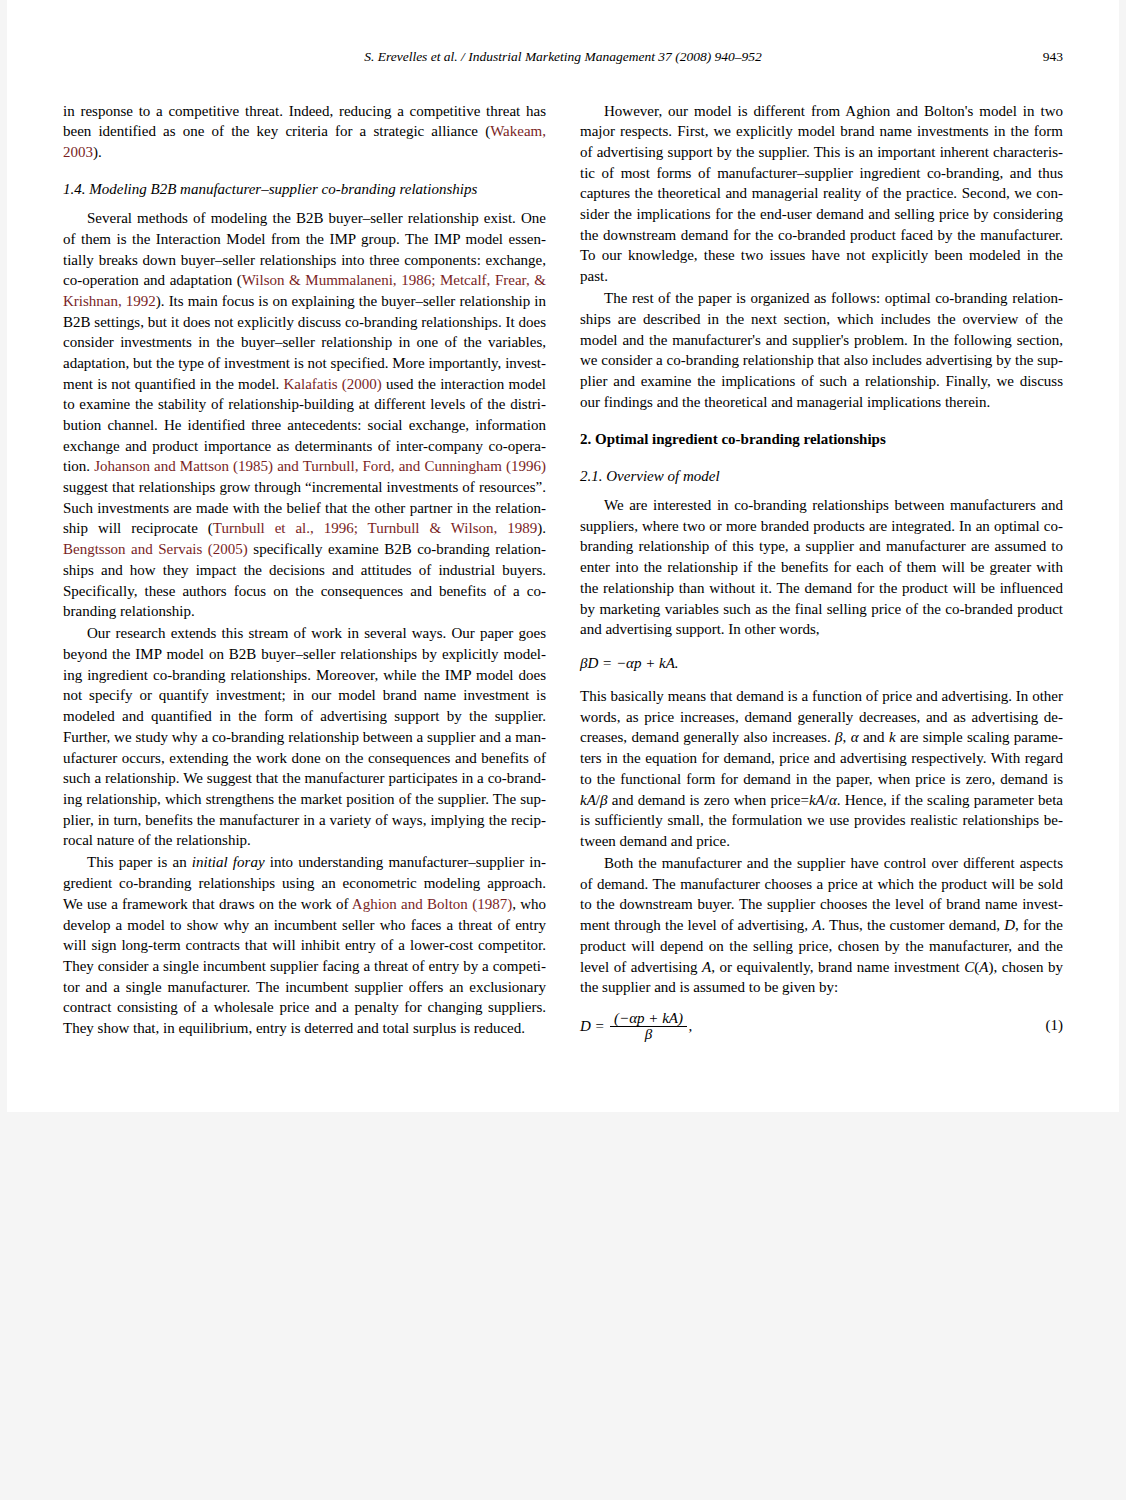S. Erevelles et al. / Industrial Marketing Management 37 (2008) 940–952
943
in response to a competitive threat. Indeed, reducing a competitive threat has been identified as one of the key criteria for a strategic alliance (Wakeam, 2003).
1.4. Modeling B2B manufacturer–supplier co-branding relationships
Several methods of modeling the B2B buyer–seller relationship exist. One of them is the Interaction Model from the IMP group. The IMP model essentially breaks down buyer–seller relationships into three components: exchange, co-operation and adaptation (Wilson & Mummalaneni, 1986; Metcalf, Frear, & Krishnan, 1992). Its main focus is on explaining the buyer–seller relationship in B2B settings, but it does not explicitly discuss co-branding relationships. It does consider investments in the buyer–seller relationship in one of the variables, adaptation, but the type of investment is not specified. More importantly, investment is not quantified in the model. Kalafatis (2000) used the interaction model to examine the stability of relationship-building at different levels of the distribution channel. He identified three antecedents: social exchange, information exchange and product importance as determinants of inter-company co-operation. Johanson and Mattson (1985) and Turnbull, Ford, and Cunningham (1996) suggest that relationships grow through “incremental investments of resources”. Such investments are made with the belief that the other partner in the relationship will reciprocate (Turnbull et al., 1996; Turnbull & Wilson, 1989). Bengtsson and Servais (2005) specifically examine B2B co-branding relationships and how they impact the decisions and attitudes of industrial buyers. Specifically, these authors focus on the consequences and benefits of a co-branding relationship.
Our research extends this stream of work in several ways. Our paper goes beyond the IMP model on B2B buyer–seller relationships by explicitly modeling ingredient co-branding relationships. Moreover, while the IMP model does not specify or quantify investment; in our model brand name investment is modeled and quantified in the form of advertising support by the supplier. Further, we study why a co-branding relationship between a supplier and a manufacturer occurs, extending the work done on the consequences and benefits of such a relationship. We suggest that the manufacturer participates in a co-branding relationship, which strengthens the market position of the supplier. The supplier, in turn, benefits the manufacturer in a variety of ways, implying the reciprocal nature of the relationship.
This paper is an initial foray into understanding manufacturer–supplier ingredient co-branding relationships using an econometric modeling approach. We use a framework that draws on the work of Aghion and Bolton (1987), who develop a model to show why an incumbent seller who faces a threat of entry will sign long-term contracts that will inhibit entry of a lower-cost competitor. They consider a single incumbent supplier facing a threat of entry by a competitor and a single manufacturer. The incumbent supplier offers an exclusionary contract consisting of a wholesale price and a penalty for changing suppliers. They show that, in equilibrium, entry is deterred and total surplus is reduced.
However, our model is different from Aghion and Bolton's model in two major respects. First, we explicitly model brand name investments in the form of advertising support by the supplier. This is an important inherent characteristic of most forms of manufacturer–supplier ingredient co-branding, and thus captures the theoretical and managerial reality of the practice. Second, we consider the implications for the end-user demand and selling price by considering the downstream demand for the co-branded product faced by the manufacturer. To our knowledge, these two issues have not explicitly been modeled in the past.
The rest of the paper is organized as follows: optimal co-branding relationships are described in the next section, which includes the overview of the model and the manufacturer's and supplier's problem. In the following section, we consider a co-branding relationship that also includes advertising by the supplier and examine the implications of such a relationship. Finally, we discuss our findings and the theoretical and managerial implications therein.
2. Optimal ingredient co-branding relationships
2.1. Overview of model
We are interested in co-branding relationships between manufacturers and suppliers, where two or more branded products are integrated. In an optimal co-branding relationship of this type, a supplier and manufacturer are assumed to enter into the relationship if the benefits for each of them will be greater with the relationship than without it. The demand for the product will be influenced by marketing variables such as the final selling price of the co-branded product and advertising support. In other words,
βD = −αp + kA.
This basically means that demand is a function of price and advertising. In other words, as price increases, demand generally decreases, and as advertising decreases, demand generally also increases. β, α and k are simple scaling parameters in the equation for demand, price and advertising respectively. With regard to the functional form for demand in the paper, when price is zero, demand is kA/β and demand is zero when price=kA/α. Hence, if the scaling parameter beta is sufficiently small, the formulation we use provides realistic relationships between demand and price.
Both the manufacturer and the supplier have control over different aspects of demand. The manufacturer chooses a price at which the product will be sold to the downstream buyer. The supplier chooses the level of brand name investment through the level of advertising, A. Thus, the customer demand, D, for the product will depend on the selling price, chosen by the manufacturer, and the level of advertising A, or equivalently, brand name investment C(A), chosen by the supplier and is assumed to be given by:
D = (−αp + kA) β, (1)